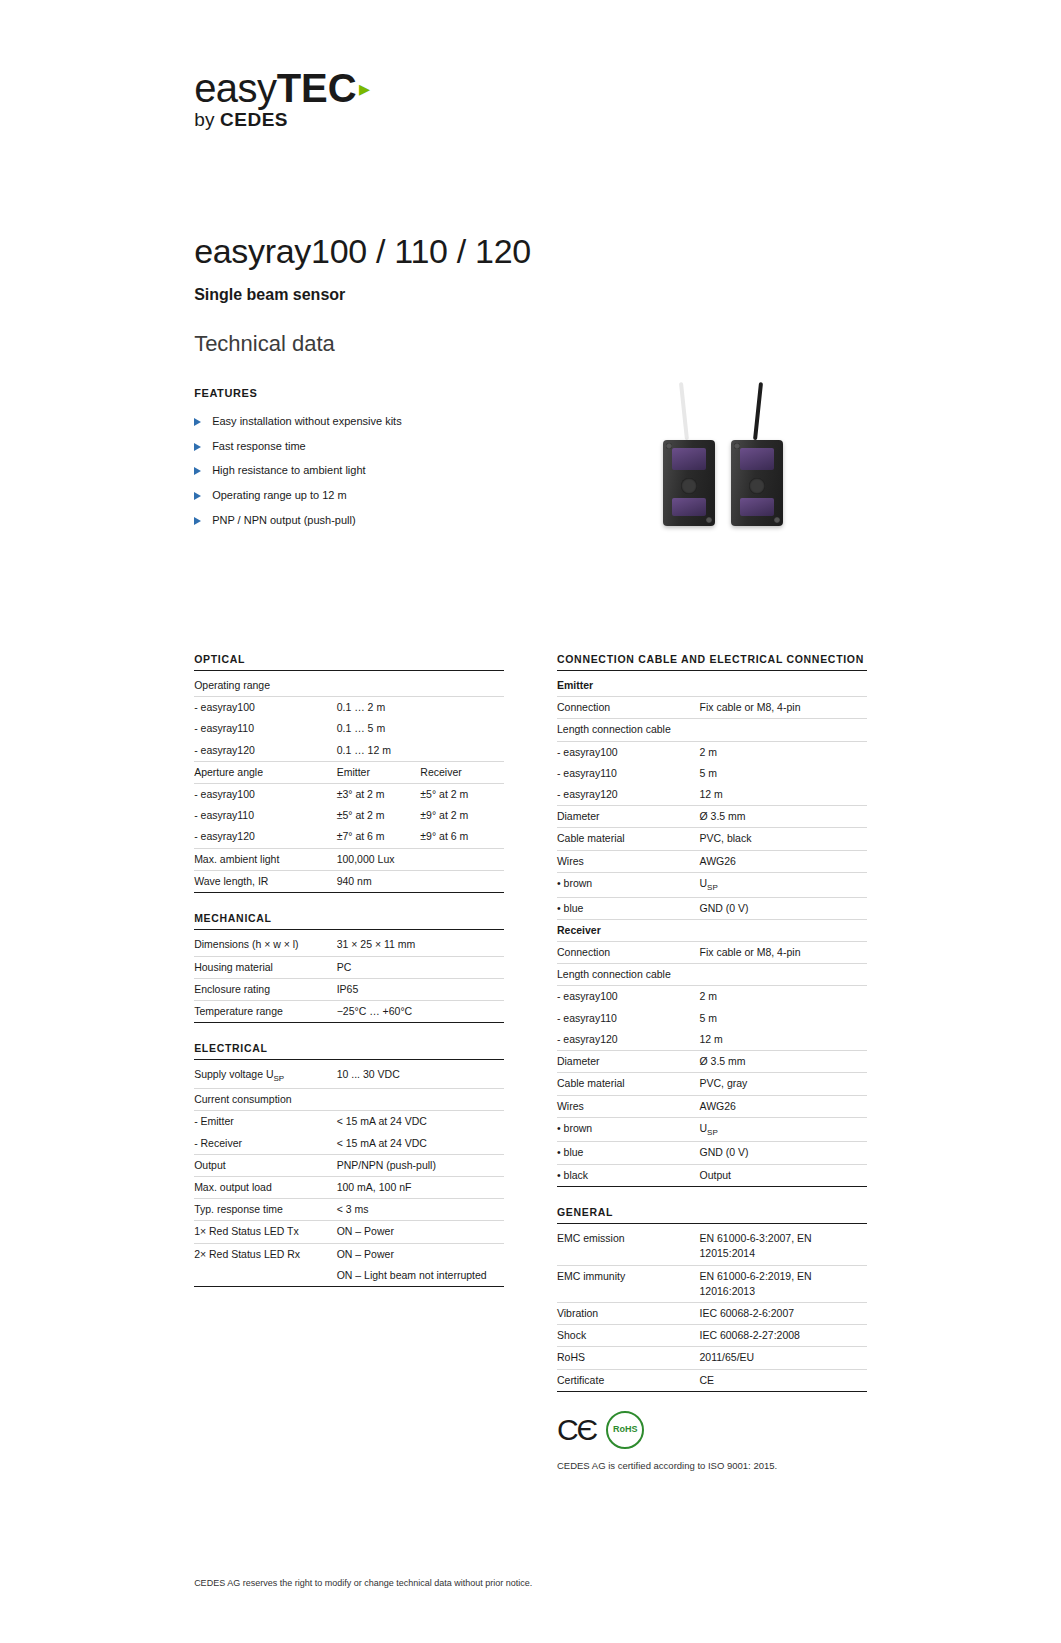easy TEC▸
by CEDES
easyray100 / 110 / 120
Single beam sensor
Technical data
FEATURES
Easy installation without expensive kits
Fast response time
High resistance to ambient light
Operating range up to 12 m
PNP / NPN output (push-pull)
OPTICAL
| Operating range | | |
| - easyray100 | 0.1 … 2 m |
| - easyray110 | 0.1 … 5 m |
| - easyray120 | 0.1 … 12 m |
| Aperture angle | Emitter | Receiver |
| - easyray100 | ±3° at 2 m | ±5° at 2 m |
| - easyray110 | ±5° at 2 m | ±9° at 2 m |
| - easyray120 | ±7° at 6 m | ±9° at 6 m |
| Max. ambient light | 100,000 Lux |
| Wave length, IR | 940 nm |
MECHANICAL
| Dimensions (h × w × l) | 31 × 25 × 11 mm |
| Housing material | PC |
| Enclosure rating | IP65 |
| Temperature range | −25°C … +60°C |
ELECTRICAL
| Supply voltage U SP | 10 ... 30 VDC |
| Current consumption | |
| - Emitter | < 15 mA at 24 VDC |
| - Receiver | < 15 mA at 24 VDC |
| Output | PNP/NPN (push-pull) |
| Max. output load | 100 mA, 100 nF |
| Typ. response time | < 3 ms |
| 1× Red Status LED Tx | ON – Power |
| 2× Red Status LED Rx | ON – Power |
| | ON – Light beam not interrupted |
CONNECTION CABLE AND ELECTRICAL CONNECTION
| Emitter | |
| Connection | Fix cable or M8, 4-pin |
| Length connection cable | |
| - easyray100 | 2 m |
| - easyray110 | 5 m |
| - easyray120 | 12 m |
| Diameter | Ø 3.5 mm |
| Cable material | PVC, black |
| Wires | AWG26 |
| • brown | U SP |
| • blue | GND (0 V) |
| Receiver | |
| Connection | Fix cable or M8, 4-pin |
| Length connection cable | |
| - easyray100 | 2 m |
| - easyray110 | 5 m |
| - easyray120 | 12 m |
| Diameter | Ø 3.5 mm |
| Cable material | PVC, gray |
| Wires | AWG26 |
| • brown | U SP |
| • blue | GND (0 V) |
| • black | Output |
GENERAL
| EMC emission | EN 61000-6-3:2007, EN 12015:2014 |
| EMC immunity | EN 61000-6-2:2019, EN 12016:2013 |
| Vibration | IEC 60068-2-6:2007 |
| Shock | IEC 60068-2-27:2008 |
| RoHS | 2011/65/EU |
| Certificate | CE |
CЄ
RoHS
CEDES AG is certified according to ISO 9001: 2015.
CEDES AG reserves the right to modify or change technical data without prior notice.